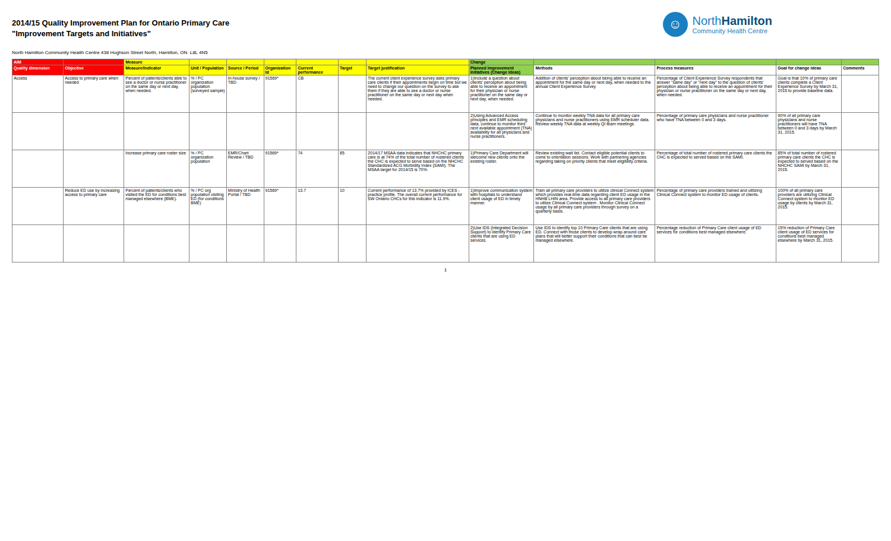2014/15 Quality Improvement Plan for Ontario Primary Care
"Improvement Targets and Initiatives"
☺
NorthHamilton
Community Health Centre
North Hamilton Community Health Centre 438 Hughson Street North, Hamilton, ON L8L 4N5
| AIM | | Measure | | | | | | | Change | | | | |
| Quality dimension | Objective | Measure/Indicator | Unit / Population | Source / Period | Organization Id | Current performance | Target | Target justification | Planned improvement initiatives (Change Ideas) | Methods | Process measures | Goal for change ideas | Comments |
| Access | Access to primary care when needed | Percent of patients/clients able to see a doctor or nurse practitioner on the same day or next day, when needed. | % / PC organization population (surveyed sample) | In-house survey / TBD | 91569* | CB | | The current client experience survey asks primary care clients if their appointments begin on time but we need to change our question on the survey to ask them if they are able to see a doctor or nurse practitioner on the same day or next day when needed. | 1)Include a question about clients' perception about being able to receive an appointment for their physician or nurse practitioner on the same day or next day, when needed. | Addition of clients' perception about being able to receive an appointment for the same day or next day, when needed to the annual Client Experience Survey | Percentage of Client Experience Survey respondents that answer "same day" or "next day" to the question of clients' perception about being able to receive an appointment for their physician or nurse practitioner on the same day or next day, when needed. | Goal is that 10% of primary care clients complete a Client Experience Survey by March 31, 2015 to provide baseline data. | |
| | | | | | | | | | 2)Using Advanced Access principles and EMR scheduling data, continue to monitor third next available appointment (TNA) availability for all physicians and nurse practitioners. | Continue to monitor weekly TNA data for all primary care physicians and nurse practitioners using EMR scheduler data. Review weekly TNA data at weekly QI team meetings. | Percentage of primary care physicians and nurse practitioner who have TNA between 0 and 3 days. | 90% of all primary care physicians and nurse practitioners will have TNA between 0 and 3 days by March 31, 2015. | |
| | | Increase primary care roster size | % / PC organization population | EMR/Chart Review / TBD | 91569* | 74 | 85 | 2014/17 MSAA data indicates that NHCHC primary care is at 74% of the total number of rostered clients the CHC is expected to serve based on the NHCHC Standardized ACG Morbidity Index (SAMI). The MSAA target for 2014/15 is 70%. | 1)Primary Care Department will welcome new clients onto the existing roster. | Review existing wait list. Contact eligible potential clients to come to orientation sessions. Work with partnering agencies regarding taking on priority clients that meet eligibility criteria. | Percentage of total number of rostered primary care clients the CHC is expected to served based on the SAMI. | 85% of total number of rostered primary care clients the CHC is expected to served based on the NHCHC SAMI by March 31, 2015. | |
| | Reduce ED use by increasing access to primary care | Percent of patients/clients who visited the ED for conditions best managed elsewhere (BME). | % / PC org population visiting ED (for conditions BME) | Ministry of Health Portal / TBD | 91569* | 13.7 | 10 | Current performance of 13.7% provided by ICES - practice profile. The overall current performance for SW Ontario CHCs for this indicator is 11.9%. | 1)Improve communication system with hospitals to understand client usage of ED in timely manner. | Train all primary care providers to utilize clinical Connect system which provides real-time data regarding client ED usage in the HNHB LHIN area. Provide access to all primary care providers to utilize Clinical Connect system . Monitor Clinical Connect usage by all primary care providers through survey on a quarterly basis. | Percentage of primary care providers trained and utilizing Clinical Connect system to monitor ED usage of clients. | 100% of all primary care providers are utilizing Clinical Connect system to monitor ED usage by clients by March 31, 2015. | |
| | | | | | | | | | 2)Use IDS (Integrated Decision Support) to identify Primary Care clients that are using ED services. | Use IDS to identify top 10 Primary Care clients that are using ED. Connect with those clients to develop wrap around care plans that will better support their conditions that can best be managed elsewhere. | Percentage reduction of Primary Care client usage of ED services for conditions best managed elsewhere. | 15% reduction of Primary Care client usage of ED services for conditions best managed elsewhere by March 31, 2015. | |
1